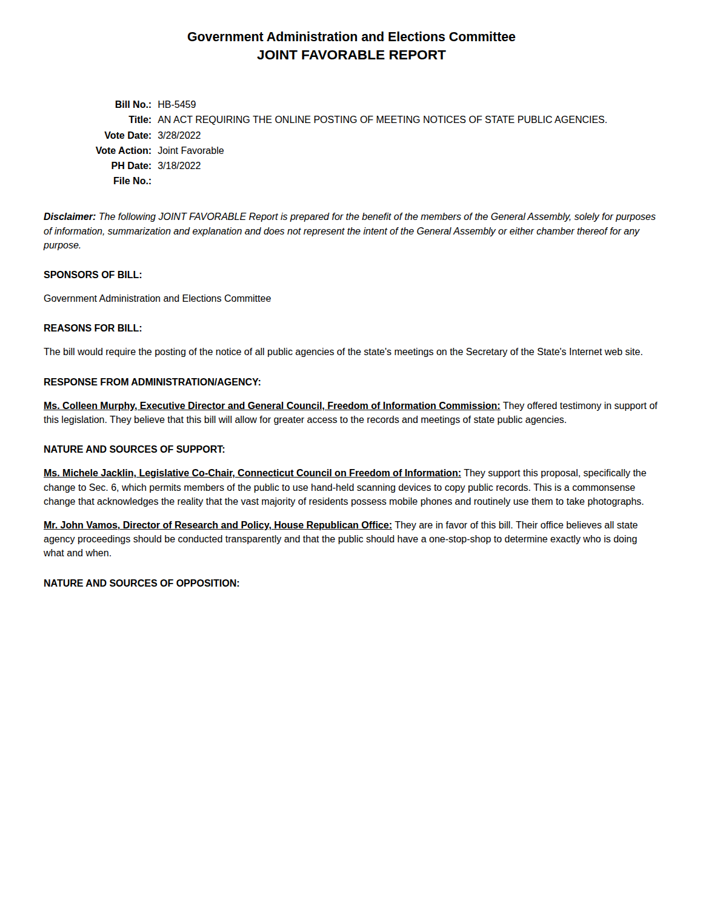Government Administration and Elections Committee JOINT FAVORABLE REPORT
| Bill No.: | HB-5459 |
| Title: | AN ACT REQUIRING THE ONLINE POSTING OF MEETING NOTICES OF STATE PUBLIC AGENCIES. |
| Vote Date: | 3/28/2022 |
| Vote Action: | Joint Favorable |
| PH Date: | 3/18/2022 |
| File No.: | |
Disclaimer: The following JOINT FAVORABLE Report is prepared for the benefit of the members of the General Assembly, solely for purposes of information, summarization and explanation and does not represent the intent of the General Assembly or either chamber thereof for any purpose.
SPONSORS OF BILL:
Government Administration and Elections Committee
REASONS FOR BILL:
The bill would require the posting of the notice of all public agencies of the state's meetings on the Secretary of the State's Internet web site.
RESPONSE FROM ADMINISTRATION/AGENCY:
Ms. Colleen Murphy, Executive Director and General Council, Freedom of Information Commission: They offered testimony in support of this legislation. They believe that this bill will allow for greater access to the records and meetings of state public agencies.
NATURE AND SOURCES OF SUPPORT:
Ms. Michele Jacklin, Legislative Co-Chair, Connecticut Council on Freedom of Information: They support this proposal, specifically the change to Sec. 6, which permits members of the public to use hand-held scanning devices to copy public records. This is a commonsense change that acknowledges the reality that the vast majority of residents possess mobile phones and routinely use them to take photographs.
Mr. John Vamos, Director of Research and Policy, House Republican Office: They are in favor of this bill. Their office believes all state agency proceedings should be conducted transparently and that the public should have a one-stop-shop to determine exactly who is doing what and when.
NATURE AND SOURCES OF OPPOSITION: